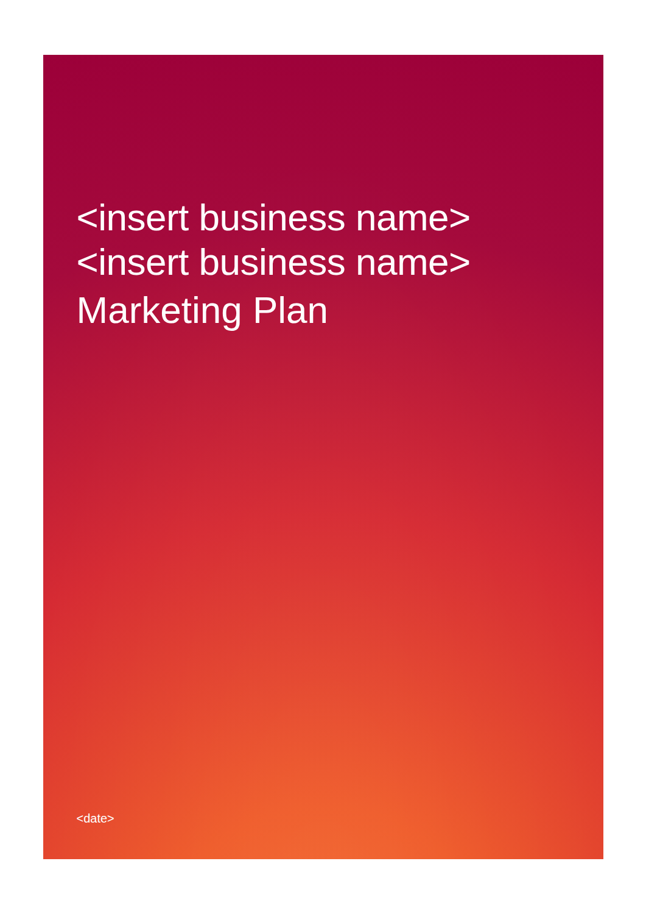<insert business name> <insert business name> Marketing Plan
<date>